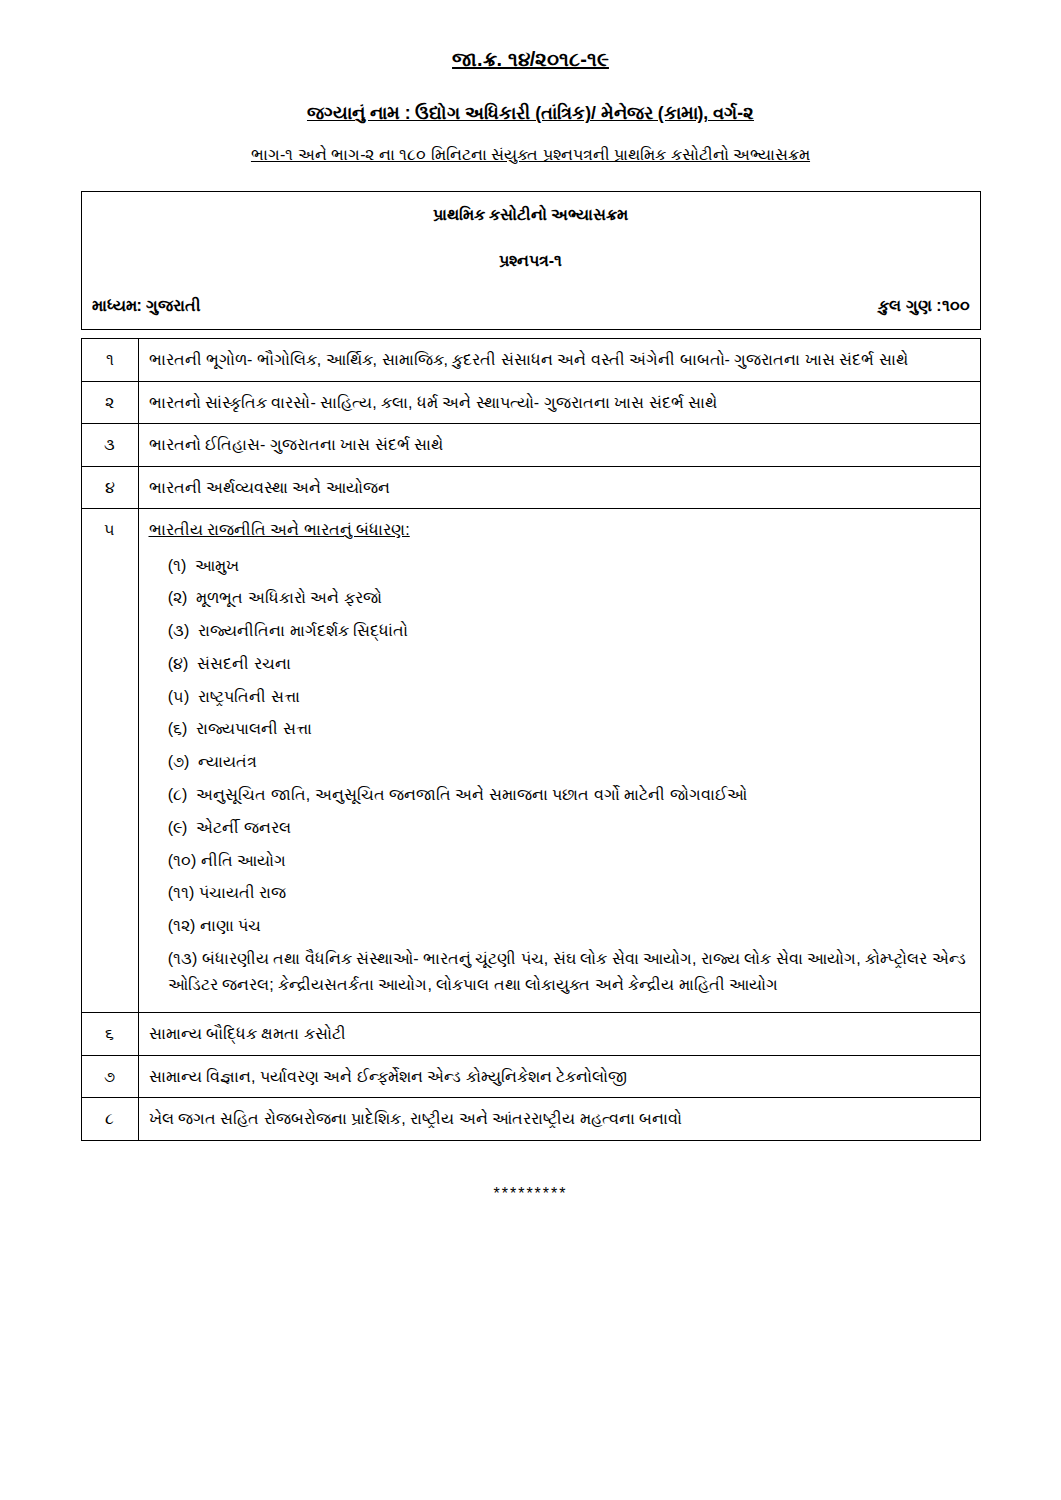જા.ક્ર. ૧૪/૨૦૧૮-૧૯
જગ્યાનું નામ : ઉદ્યોગ અધિકારી (તાંત્રિક)/ મેનેજર (કામા), વર્ગ-૨
ભાગ-૧ અને ભાગ-૨ ના ૧૮૦ મિનિટના સંયુક્ત પ્રશ્નપત્રની પ્રાથમિક કસોટીનો અભ્યાસક્રમ
પ્રાથમિક કસોટીનો અભ્યાસક્રમ
પ્રશ્નપત્ર-૧
માધ્યમ: ગુજરાતી કુલ ગુણ :૧૦૦
| ૧ | ભારતની ભૂગોળ- ભૌગોલિક, આર્થિક, સામાજિક, કુદરતી સંસાધન અને વસ્તી અંગેની બાબતો- ગુજરાતના ખાસ સંદર્ભ સાથે |
| ૨ | ભારતનો સાંસ્કૃતિક વારસો- સાહિત્ય, કલા, ધર્મ અને સ્થાપત્યો- ગુજરાતના ખાસ સંદર્ભ સાથે |
| ૩ | ભારતનો ઈતિહાસ- ગુજરાતના ખાસ સંદર્ભ સાથે |
| ૪ | ભારતની અર્થવ્યવસ્થા અને આયોજન |
| ૫ | ભારતીય રાજનીતિ અને ભારતનું બંધારણ: (૧) આમુખ (૨) મૂળભૂત અધિકારો અને ફરજો (૩) રાજ્યનીતિના માર્ગદર્શક સિદ્ધાંતો (૪) સંસદની રચના (૫) રાષ્ટ્રપતિની સત્તા (૬) રાજ્યપાલની સત્તા (૭) ન્યાયતંત્ર (૮) અનુસૂચિત જાતિ, અનુસૂચિત જનજાતિ અને સમાજના પછાત વર્ગો માટેની જોગવાઈઓ (૯) એટર્ની જનરલ (૧૦) નીતિ આયોગ (૧૧) પંચાયતી રાજ (૧૨) નાણા પંચ (૧૩) બંધારણીય તથા વૈધનિક સંસ્થાઓ- ભારતનું ચૂંટણી પંચ, સંઘ લોક સેવા આયોગ, રાજ્ય લોક સેવા આયોગ, કોમ્પ્ટ્રોલર એન્ડ ઓડિટર જનરલ; કેન્દ્રીયસતર્કતા આયોગ, લોકપાલ તથા લોકાયુક્ત અને કેન્દ્રીય માહિતી આયોગ |
| ૬ | સામાન્ય બૌદ્ધિક ક્ષમતા કસોટી |
| ૭ | સામાન્ય વિજ્ઞાન, પર્યાવરણ અને ઈન્ફર્મેશન એન્ડ કોમ્યુનિકેશન ટેકનોલોજી |
| ૮ | ખેલ જગત સહિત રોજબરોજના પ્રાદેશિક, રાષ્ટ્રીય અને આંતરરાષ્ટ્રીય મહત્વના બનાવો |
*********